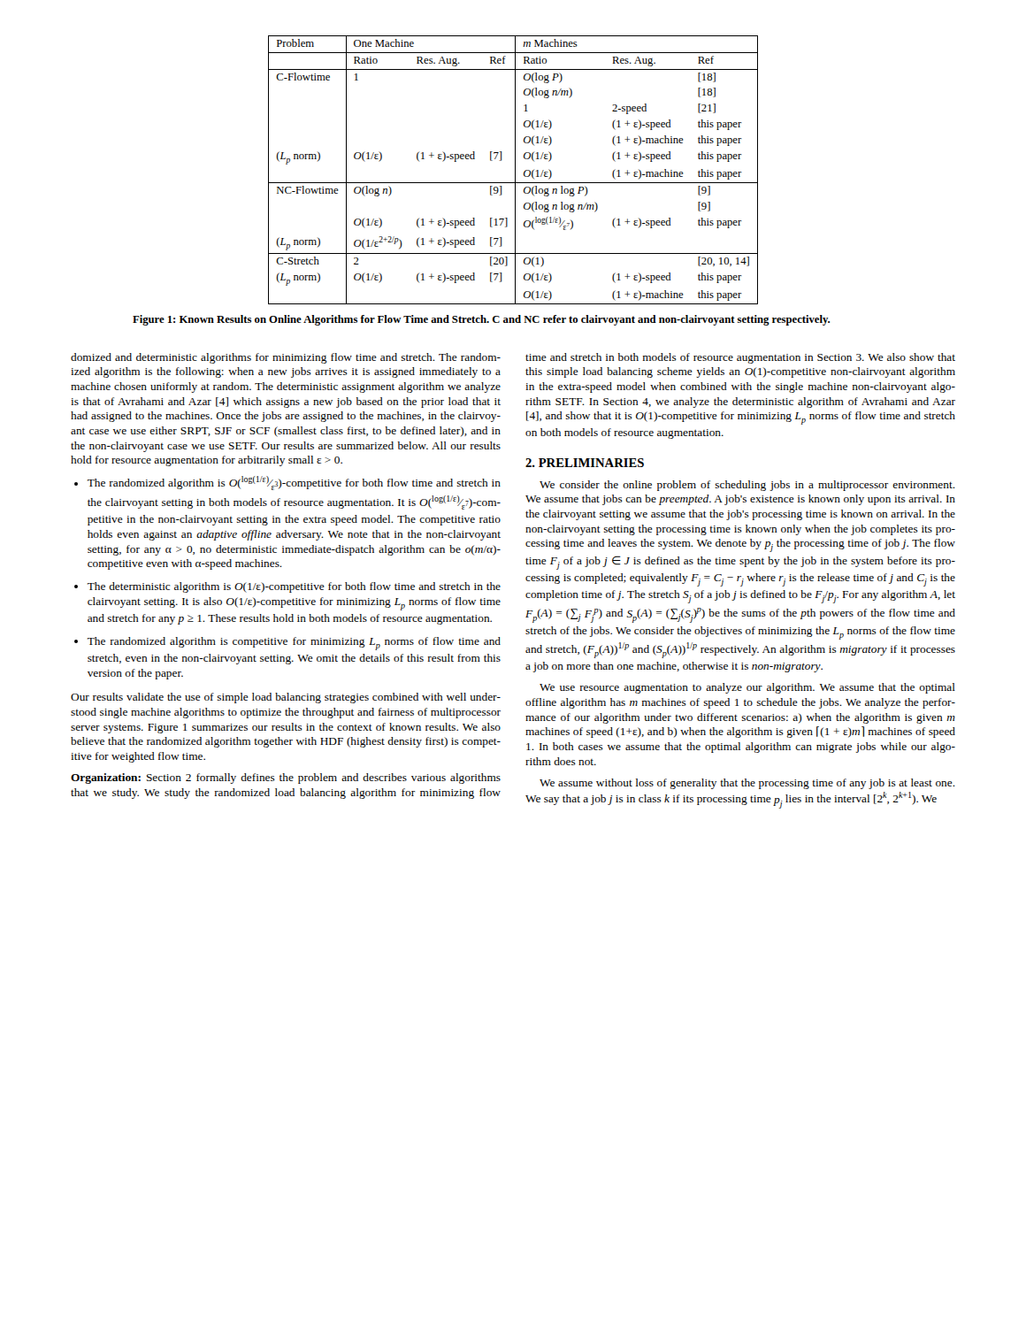| Problem | One Machine | m Machines |
| --- | --- | --- |
| | Ratio | Res. Aug. | Ref | Ratio | Res. Aug. | Ref |
| C-Flowtime | 1 | | | O (log P ) | | [18] |
| | | | | O (log n/m ) | | [18] |
| | | | | 1 | 2-speed | [21] |
| | | | | O (1/ε) | (1 + ε)-speed | this paper |
| | | | | O (1/ε) | (1 + ε)-machine | this paper |
| ( L p norm) | O (1/ε) | (1 + ε)-speed | [7] | O (1/ε) | (1 + ε)-speed | this paper |
| | | | | O (1/ε) | (1 + ε)-machine | this paper |
| NC-Flowtime | O (log n ) | | [9] | O (log n log P ) | | [9] |
| | | | | O (log n log n/m ) | | [9] |
| | O (1/ε) | (1 + ε)-speed | [17] | O ( log(1/ε) ⁄ ε 7 ) | (1 + ε)-speed | this paper |
| ( L p norm) | O (1/ε 2+2/ p ) | (1 + ε)-speed | [7] | | | |
| C-Stretch | 2 | | [20] | O (1) | | [20, 10, 14] |
| ( L p norm) | O (1/ε) | (1 + ε)-speed | [7] | O (1/ε) | (1 + ε)-speed | this paper |
| | | | | O (1/ε) | (1 + ε)-machine | this paper |
Figure 1: Known Results on Online Algorithms for Flow Time and Stretch. C and NC refer to clairvoyant and non-clairvoyant setting respectively.
domized and deterministic algorithms for minimizing flow time and stretch. The randomized algorithm is the following: when a new jobs arrives it is assigned immediately to a machine chosen uniformly at random. The deterministic assignment algorithm we analyze is that of Avrahami and Azar [4] which assigns a new job based on the prior load that it had assigned to the machines. Once the jobs are assigned to the machines, in the clairvoyant case we use either SRPT, SJF or SCF (smallest class first, to be defined later), and in the non-clairvoyant case we use SETF. Our results are summarized below. All our results hold for resource augmentation for arbitrarily small ε > 0.
The randomized algorithm is O(log(1/ε)⁄ε3)-competitive for both flow time and stretch in the clairvoyant setting in both models of resource augmentation. It is O(log(1/ε)⁄ε7)-competitive in the non-clairvoyant setting in the extra speed model. The competitive ratio holds even against an adaptive offline adversary. We note that in the non-clairvoyant setting, for any α > 0, no deterministic immediate-dispatch algorithm can be o(m/α)-competitive even with α-speed machines.
The deterministic algorithm is O(1/ε)-competitive for both flow time and stretch in the clairvoyant setting. It is also O(1/ε)-competitive for minimizing Lp norms of flow time and stretch for any p ≥ 1. These results hold in both models of resource augmentation.
The randomized algorithm is competitive for minimizing Lp norms of flow time and stretch, even in the non-clairvoyant setting. We omit the details of this result from this version of the paper.
Our results validate the use of simple load balancing strategies combined with well understood single machine algorithms to optimize the throughput and fairness of multiprocessor server systems. Figure 1 summarizes our results in the context of known results. We also believe that the randomized algorithm together with HDF (highest density first) is competitive for weighted flow time.
Organization: Section 2 formally defines the problem and describes various algorithms that we study. We study the randomized load balancing algorithm for minimizing flow time and stretch in both models of resource augmentation in Section 3. We also show that this simple load balancing scheme yields an O(1)-competitive non-clairvoyant algorithm in the extra-speed model when combined with the single machine non-clairvoyant algorithm SETF. In Section 4, we analyze the deterministic algorithm of Avrahami and Azar [4], and show that it is O(1)-competitive for minimizing Lp norms of flow time and stretch on both models of resource augmentation.
2. PRELIMINARIES
We consider the online problem of scheduling jobs in a multiprocessor environment. We assume that jobs can be preempted. A job's existence is known only upon its arrival. In the clairvoyant setting we assume that the job's processing time is known on arrival. In the non-clairvoyant setting the processing time is known only when the job completes its processing time and leaves the system. We denote by pj the processing time of job j. The flow time Fj of a job j ∈ J is defined as the time spent by the job in the system before its processing is completed; equivalently Fj = Cj − rj where rj is the release time of j and Cj is the completion time of j. The stretch Sj of a job j is defined to be Fj/pj. For any algorithm A, let Fp(A) = (∑j Fjp) and Sp(A) = (∑j(Sj)p) be the sums of the pth powers of the flow time and stretch of the jobs. We consider the objectives of minimizing the Lp norms of the flow time and stretch, (Fp(A))1/p and (Sp(A))1/p respectively. An algorithm is migratory if it processes a job on more than one machine, otherwise it is non-migratory.
We use resource augmentation to analyze our algorithm. We assume that the optimal offline algorithm has m machines of speed 1 to schedule the jobs. We analyze the performance of our algorithm under two different scenarios: a) when the algorithm is given m machines of speed (1+ε), and b) when the algorithm is given ⌈(1 + ε)m⌉ machines of speed 1. In both cases we assume that the optimal algorithm can migrate jobs while our algorithm does not.
We assume without loss of generality that the processing time of any job is at least one. We say that a job j is in class k if its processing time pj lies in the interval [2k, 2k+1). We